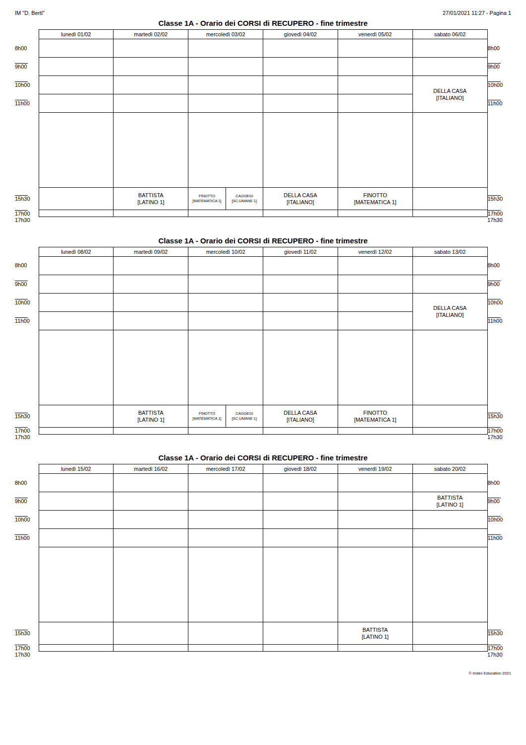IM "D. Berti"
27/01/2021 11:27 - Pagina 1
Classe 1A - Orario dei CORSI di RECUPERO - fine trimestre
| | lunedì 01/02 | martedì 02/02 | mercoledì 03/02 | giovedì 04/02 | venerdì 05/02 | sabato 06/02 | |
| --- | --- | --- | --- | --- | --- | --- | --- |
| 8h00 | | | | | | | 8h00 |
| 9h00 | | | | | | | 9h00 |
| 10h00 | | | | | | DELLA CASA [ITALIANO] | 10h00 |
| 11h00 | | | | | | 11h00 |
| 15h30 | | BATTISTA [LATINO 1] | FINOTTO [MATEMATICA 1] CAGGEGI [SC.UMANE 1] | DELLA CASA [ITALIANO] | FINOTTO [MATEMATICA 1] | | 15h30 |
| 17h00 | | | | | | | 17h00 |
| 17h30 | | | | | | | 17h30 |
Classe 1A - Orario dei CORSI di RECUPERO - fine trimestre
| | lunedì 08/02 | martedì 09/02 | mercoledì 10/02 | giovedì 11/02 | venerdì 12/02 | sabato 13/02 | |
| --- | --- | --- | --- | --- | --- | --- | --- |
| 8h00 | | | | | | | 8h00 |
| 9h00 | | | | | | | 9h00 |
| 10h00 | | | | | | DELLA CASA [ITALIANO] | 10h00 |
| 11h00 | | | | | | 11h00 |
| 15h30 | | BATTISTA [LATINO 1] | FINOTTO [MATEMATICA 1] CAGGEGI [SC.UMANE 1] | DELLA CASA [ITALIANO] | FINOTTO [MATEMATICA 1] | | 15h30 |
| 17h00 | | | | | | | 17h00 |
| 17h30 | | | | | | | 17h30 |
Classe 1A - Orario dei CORSI di RECUPERO - fine trimestre
| | lunedì 15/02 | martedì 16/02 | mercoledì 17/02 | giovedì 18/02 | venerdì 19/02 | sabato 20/02 | |
| --- | --- | --- | --- | --- | --- | --- | --- |
| 8h00 | | | | | | | 8h00 |
| 9h00 | | | | | | BATTISTA [LATINO 1] | 9h00 |
| 10h00 | | | | | | | 10h00 |
| 11h00 | | | | | | | 11h00 |
| 15h30 | | | | | BATTISTA [LATINO 1] | | 15h30 |
| 17h00 | | | | | | | 17h00 |
| 17h30 | | | | | | | 17h30 |
© Index Education 2021